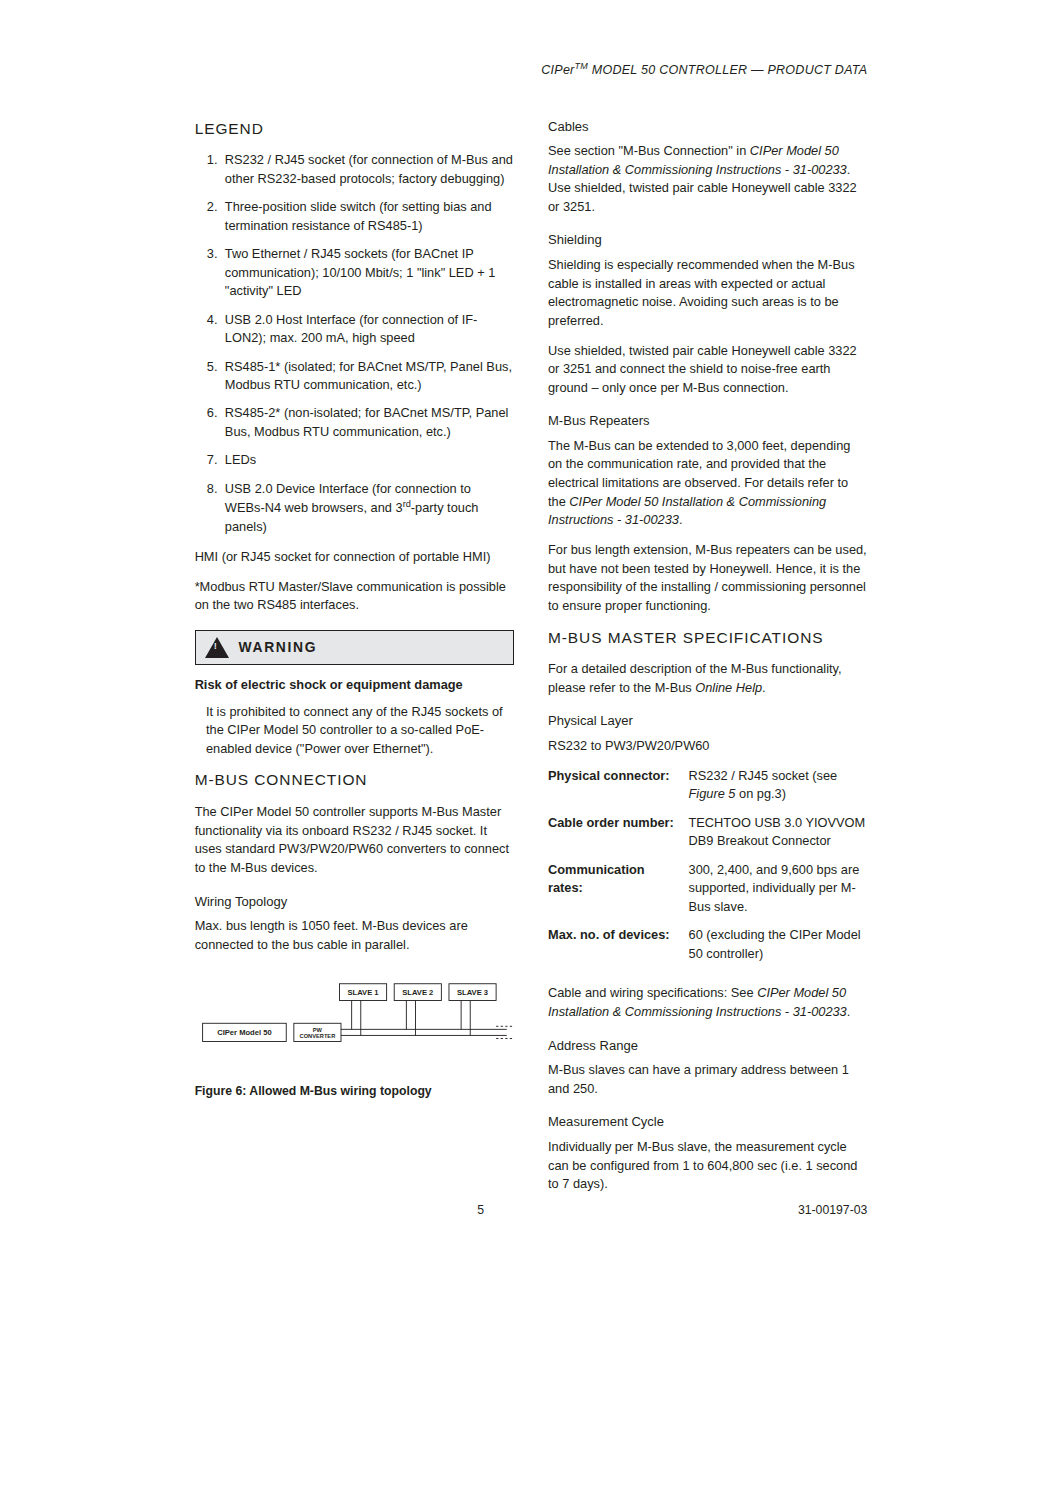CIPerTM MODEL 50 CONTROLLER — PRODUCT DATA
LEGEND
RS232 / RJ45 socket (for connection of M-Bus and other RS232-based protocols; factory debugging)
Three-position slide switch (for setting bias and termination resistance of RS485-1)
Two Ethernet / RJ45 sockets (for BACnet IP communication); 10/100 Mbit/s; 1 "link" LED + 1 "activity" LED
USB 2.0 Host Interface (for connection of IF-LON2); max. 200 mA, high speed
RS485-1* (isolated; for BACnet MS/TP, Panel Bus, Modbus RTU communication, etc.)
RS485-2* (non-isolated; for BACnet MS/TP, Panel Bus, Modbus RTU communication, etc.)
LEDs
USB 2.0 Device Interface (for connection to WEBs-N4 web browsers, and 3rd-party touch panels)
HMI (or RJ45 socket for connection of portable HMI)
*Modbus RTU Master/Slave communication is possible on the two RS485 interfaces.
WARNING
Risk of electric shock or equipment damage
It is prohibited to connect any of the RJ45 sockets of the CIPer Model 50 controller to a so-called PoE-enabled device ("Power over Ethernet").
M-BUS CONNECTION
The CIPer Model 50 controller supports M-Bus Master functionality via its onboard RS232 / RJ45 socket. It uses standard PW3/PW20/PW60 converters to connect to the M-Bus devices.
Wiring Topology
Max. bus length is 1050 feet. M-Bus devices are connected to the bus cable in parallel.
SLAVE 1 SLAVE 2 SLAVE 3 CIPer Model 50 PW CONVERTER
Figure 6: Allowed M-Bus wiring topology
Cables
See section "M-Bus Connection" in CIPer Model 50 Installation & Commissioning Instructions - 31-00233. Use shielded, twisted pair cable Honeywell cable 3322 or 3251.
Shielding
Shielding is especially recommended when the M-Bus cable is installed in areas with expected or actual electromagnetic noise. Avoiding such areas is to be preferred.
Use shielded, twisted pair cable Honeywell cable 3322 or 3251 and connect the shield to noise-free earth ground – only once per M-Bus connection.
M-Bus Repeaters
The M-Bus can be extended to 3,000 feet, depending on the communication rate, and provided that the electrical limitations are observed. For details refer to the CIPer Model 50 Installation & Commissioning Instructions - 31-00233.
For bus length extension, M-Bus repeaters can be used, but have not been tested by Honeywell. Hence, it is the responsibility of the installing / commissioning personnel to ensure proper functioning.
M-BUS MASTER SPECIFICATIONS
For a detailed description of the M-Bus functionality, please refer to the M-Bus Online Help.
Physical Layer
RS232 to PW3/PW20/PW60
| Physical connector: | RS232 / RJ45 socket (see Figure 5 on pg.3) |
| Cable order number: | TECHTOO USB 3.0 YIOVVOM DB9 Breakout Connector |
| Communication rates: | 300, 2,400, and 9,600 bps are supported, individually per M-Bus slave. |
| Max. no. of devices: | 60 (excluding the CIPer Model 50 controller) |
Cable and wiring specifications: See CIPer Model 50 Installation & Commissioning Instructions - 31-00233.
Address Range
M-Bus slaves can have a primary address between 1 and 250.
Measurement Cycle
Individually per M-Bus slave, the measurement cycle can be configured from 1 to 604,800 sec (i.e. 1 second to 7 days).
5
31-00197-03